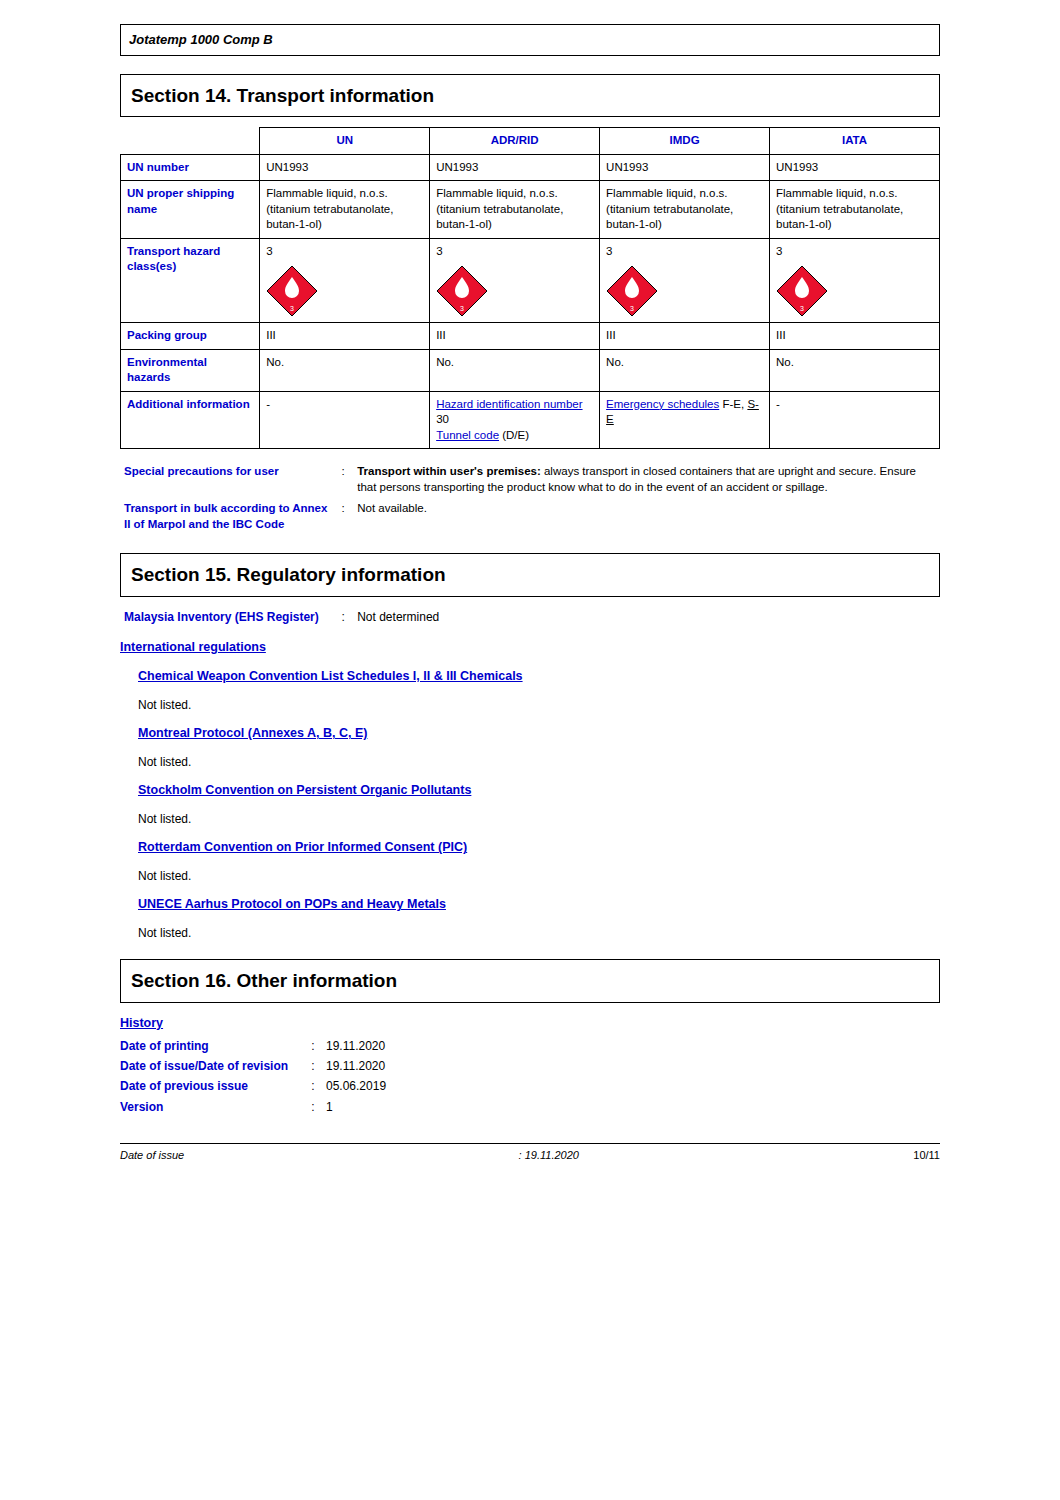Jotatemp 1000 Comp B
Section 14. Transport information
| | UN | ADR/RID | IMDG | IATA |
| --- | --- | --- | --- | --- |
| UN number | UN1993 | UN1993 | UN1993 | UN1993 |
| UN proper shipping name | Flammable liquid, n.o.s. (titanium tetrabutanolate, butan-1-ol) | Flammable liquid, n.o.s. (titanium tetrabutanolate, butan-1-ol) | Flammable liquid, n.o.s. (titanium tetrabutanolate, butan-1-ol) | Flammable liquid, n.o.s. (titanium tetrabutanolate, butan-1-ol) |
| Transport hazard class(es) | 3 3 | 3 3 | 3 3 | 3 3 |
| Packing group | III | III | III | III |
| Environmental hazards | No. | No. | No. | No. |
| Additional information | - | Hazard identification number 30 Tunnel code (D/E) | Emergency schedules F-E, S-E | - |
| Special precautions for user | : | Transport within user's premises: always transport in closed containers that are upright and secure. Ensure that persons transporting the product know what to do in the event of an accident or spillage. |
| Transport in bulk according to Annex II of Marpol and the IBC Code | : | Not available. |
Section 15. Regulatory information
| Malaysia Inventory (EHS Register) | : | Not determined |
International regulations
Chemical Weapon Convention List Schedules I, II & III Chemicals
Not listed.
Montreal Protocol (Annexes A, B, C, E)
Not listed.
Stockholm Convention on Persistent Organic Pollutants
Not listed.
Rotterdam Convention on Prior Informed Consent (PIC)
Not listed.
UNECE Aarhus Protocol on POPs and Heavy Metals
Not listed.
Section 16. Other information
History
| Date of printing | : | 19.11.2020 |
| Date of issue/Date of revision | : | 19.11.2020 |
| Date of previous issue | : | 05.06.2019 |
| Version | : | 1 |
Date of issue : 19.11.2020 10/11